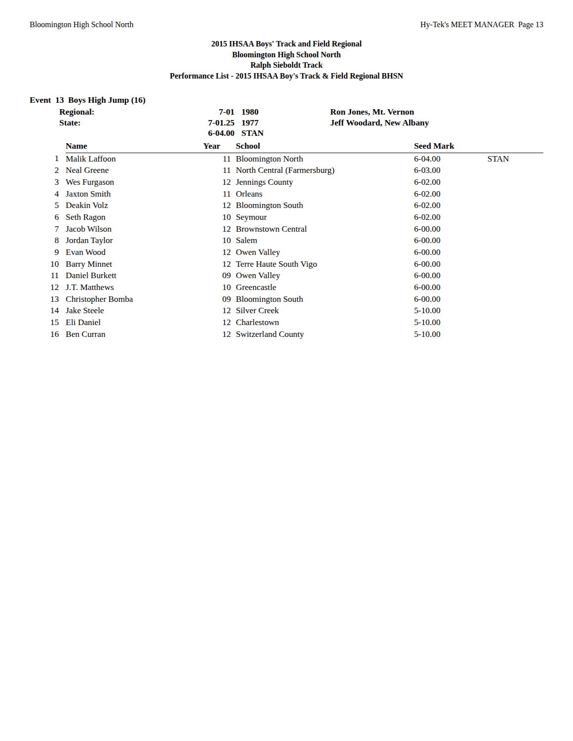Bloomington High School North Hy-Tek's MEET MANAGER Page 13
2015 IHSAA Boys' Track and Field Regional
Bloomington High School North
Ralph Sieboldt Track
Performance List - 2015 IHSAA Boy's Track & Field Regional BHSN
Event 13 Boys High Jump (16)
| Regional: | 7-01 | 1980 | Ron Jones, Mt. Vernon |
| State: | 7-01.25 | 1977 | Jeff Woodard, New Albany |
| | 6-04.00 | STAN | |
| | Name | Year | School | Seed Mark | |
| --- | --- | --- | --- | --- | --- |
| 1 | Malik Laffoon | 11 | Bloomington North | 6-04.00 | STAN |
| 2 | Neal Greene | 11 | North Central (Farmersburg) | 6-03.00 | |
| 3 | Wes Furgason | 12 | Jennings County | 6-02.00 | |
| 4 | Jaxton Smith | 11 | Orleans | 6-02.00 | |
| 5 | Deakin Volz | 12 | Bloomington South | 6-02.00 | |
| 6 | Seth Ragon | 10 | Seymour | 6-02.00 | |
| 7 | Jacob Wilson | 12 | Brownstown Central | 6-00.00 | |
| 8 | Jordan Taylor | 10 | Salem | 6-00.00 | |
| 9 | Evan Wood | 12 | Owen Valley | 6-00.00 | |
| 10 | Barry Minnet | 12 | Terre Haute South Vigo | 6-00.00 | |
| 11 | Daniel Burkett | 09 | Owen Valley | 6-00.00 | |
| 12 | J.T. Matthews | 10 | Greencastle | 6-00.00 | |
| 13 | Christopher Bomba | 09 | Bloomington South | 6-00.00 | |
| 14 | Jake Steele | 12 | Silver Creek | 5-10.00 | |
| 15 | Eli Daniel | 12 | Charlestown | 5-10.00 | |
| 16 | Ben Curran | 12 | Switzerland County | 5-10.00 | |